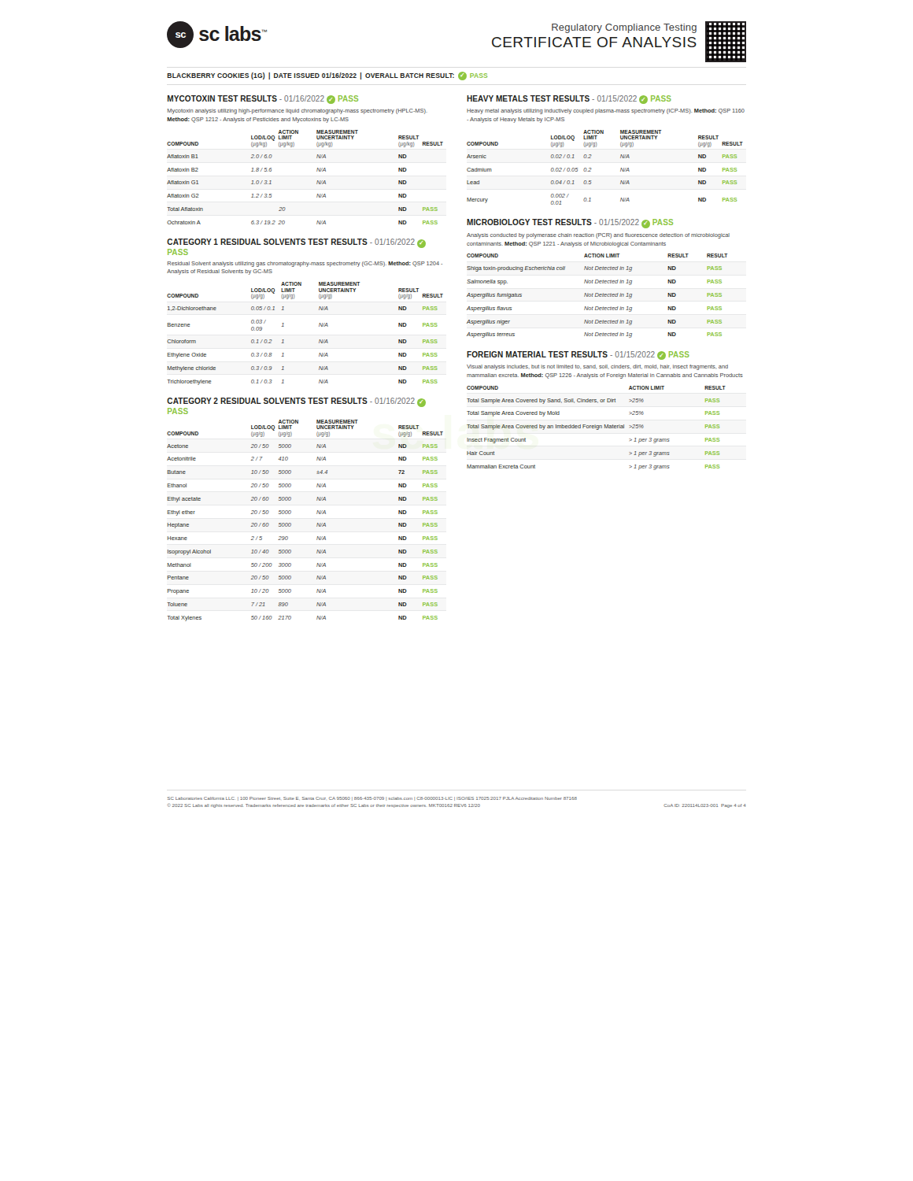sc
sc labs™
Regulatory Compliance Testing
CERTIFICATE OF ANALYSIS
BLACKBERRY COOKIES (1G) | DATE ISSUED 01/16/2022 | OVERALL BATCH RESULT: ✓ PASS
sc labs
MYCOTOXIN TEST RESULTS - 01/16/2022 ✓ PASS
Mycotoxin analysis utilizing high-performance liquid chromatography-mass spectrometry (HPLC-MS). Method: QSP 1212 - Analysis of Pesticides and Mycotoxins by LC-MS
| Compound | LOD/LOQ (µg/kg) | Action Limit (µg/kg) | Measurement Uncertainty (µg/kg) | Result (µg/kg) | Result |
| --- | --- | --- | --- | --- | --- |
| Aflatoxin B1 | 2.0 / 6.0 | | N/A | ND | |
| Aflatoxin B2 | 1.8 / 5.6 | | N/A | ND | |
| Aflatoxin G1 | 1.0 / 3.1 | | N/A | ND | |
| Aflatoxin G2 | 1.2 / 3.5 | | N/A | ND | |
| Total Aflatoxin | 20 | | ND | PASS |
| Ochratoxin A | 6.3 / 19.2 | 20 | N/A | ND | PASS |
CATEGORY 1 RESIDUAL SOLVENTS TEST RESULTS - 01/16/2022 ✓ PASS
Residual Solvent analysis utilizing gas chromatography-mass spectrometry (GC-MS). Method: QSP 1204 - Analysis of Residual Solvents by GC-MS
| Compound | LOD/LOQ (µg/g) | Action Limit (µg/g) | Measurement Uncertainty (µg/g) | Result (µg/g) | Result |
| --- | --- | --- | --- | --- | --- |
| 1,2-Dichloroethane | 0.05 / 0.1 | 1 | N/A | ND | PASS |
| Benzene | 0.03 / 0.09 | 1 | N/A | ND | PASS |
| Chloroform | 0.1 / 0.2 | 1 | N/A | ND | PASS |
| Ethylene Oxide | 0.3 / 0.8 | 1 | N/A | ND | PASS |
| Methylene chloride | 0.3 / 0.9 | 1 | N/A | ND | PASS |
| Trichloroethylene | 0.1 / 0.3 | 1 | N/A | ND | PASS |
CATEGORY 2 RESIDUAL SOLVENTS TEST RESULTS - 01/16/2022 ✓ PASS
| Compound | LOD/LOQ (µg/g) | Action Limit (µg/g) | Measurement Uncertainty (µg/g) | Result (µg/g) | Result |
| --- | --- | --- | --- | --- | --- |
| Acetone | 20 / 50 | 5000 | N/A | ND | PASS |
| Acetonitrile | 2 / 7 | 410 | N/A | ND | PASS |
| Butane | 10 / 50 | 5000 | ±4.4 | 72 | PASS |
| Ethanol | 20 / 50 | 5000 | N/A | ND | PASS |
| Ethyl acetate | 20 / 60 | 5000 | N/A | ND | PASS |
| Ethyl ether | 20 / 50 | 5000 | N/A | ND | PASS |
| Heptane | 20 / 60 | 5000 | N/A | ND | PASS |
| Hexane | 2 / 5 | 290 | N/A | ND | PASS |
| Isopropyl Alcohol | 10 / 40 | 5000 | N/A | ND | PASS |
| Methanol | 50 / 200 | 3000 | N/A | ND | PASS |
| Pentane | 20 / 50 | 5000 | N/A | ND | PASS |
| Propane | 10 / 20 | 5000 | N/A | ND | PASS |
| Toluene | 7 / 21 | 890 | N/A | ND | PASS |
| Total Xylenes | 50 / 160 | 2170 | N/A | ND | PASS |
HEAVY METALS TEST RESULTS - 01/15/2022 ✓ PASS
Heavy metal analysis utilizing inductively coupled plasma-mass spectrometry (ICP-MS). Method: QSP 1160 - Analysis of Heavy Metals by ICP-MS
| Compound | LOD/LOQ (µg/g) | Action Limit (µg/g) | Measurement Uncertainty (µg/g) | Result (µg/g) | Result |
| --- | --- | --- | --- | --- | --- |
| Arsenic | 0.02 / 0.1 | 0.2 | N/A | ND | PASS |
| Cadmium | 0.02 / 0.05 | 0.2 | N/A | ND | PASS |
| Lead | 0.04 / 0.1 | 0.5 | N/A | ND | PASS |
| Mercury | 0.002 / 0.01 | 0.1 | N/A | ND | PASS |
MICROBIOLOGY TEST RESULTS - 01/15/2022 ✓ PASS
Analysis conducted by polymerase chain reaction (PCR) and fluorescence detection of microbiological contaminants. Method: QSP 1221 - Analysis of Microbiological Contaminants
| Compound | Action Limit | Result | Result |
| --- | --- | --- | --- |
| Shiga toxin-producing Escherichia coli | Not Detected in 1g | ND | PASS |
| Salmonella spp. | Not Detected in 1g | ND | PASS |
| Aspergillus fumigatus | Not Detected in 1g | ND | PASS |
| Aspergillus flavus | Not Detected in 1g | ND | PASS |
| Aspergillus niger | Not Detected in 1g | ND | PASS |
| Aspergillus terreus | Not Detected in 1g | ND | PASS |
FOREIGN MATERIAL TEST RESULTS - 01/15/2022 ✓ PASS
Visual analysis includes, but is not limited to, sand, soil, cinders, dirt, mold, hair, insect fragments, and mammalian excreta. Method: QSP 1226 - Analysis of Foreign Material in Cannabis and Cannabis Products
| Compound | Action Limit | Result |
| --- | --- | --- |
| Total Sample Area Covered by Sand, Soil, Cinders, or Dirt | >25% | PASS |
| Total Sample Area Covered by Mold | >25% | PASS |
| Total Sample Area Covered by an Imbedded Foreign Material | >25% | PASS |
| Insect Fragment Count | > 1 per 3 grams | PASS |
| Hair Count | > 1 per 3 grams | PASS |
| Mammalian Excreta Count | > 1 per 3 grams | PASS |
SC Laboratories California LLC. | 100 Pioneer Street, Suite E, Santa Cruz, CA 95060 | 866-435-0709 | sclabs.com | C8-0000013-LIC | ISO/IES 17025:2017 PJLA Accreditation Number 87168
© 2022 SC Labs all rights reserved. Trademarks referenced are trademarks of either SC Labs or their respective owners. MKT00162 REV6 12/20 CoA ID: 220114L023-001 Page 4 of 4